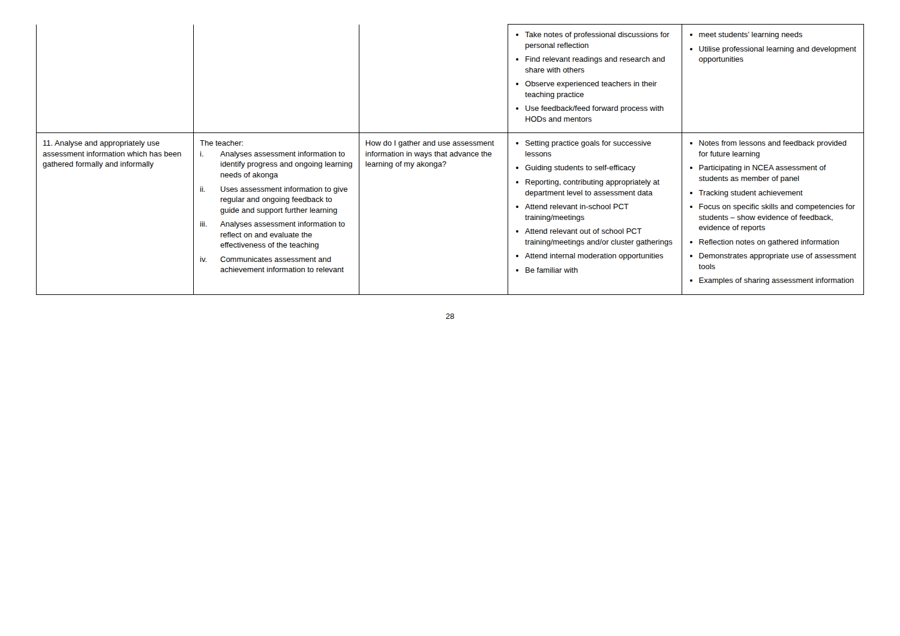| | | | Take notes of professional discussions for personal reflection Find relevant readings and research and share with others Observe experienced teachers in their teaching practice Use feedback/feed forward process with HODs and mentors | meet students’ learning needs Utilise professional learning and development opportunities |
| 11. Analyse and appropriately use assessment information which has been gathered formally and informally | The teacher: Analyses assessment information to identify progress and ongoing learning needs of akonga Uses assessment information to give regular and ongoing feedback to guide and support further learning Analyses assessment information to reflect on and evaluate the effectiveness of the teaching Communicates assessment and achievement information to relevant | How do I gather and use assessment information in ways that advance the learning of my akonga? | Setting practice goals for successive lessons Guiding students to self-efficacy Reporting, contributing appropriately at department level to assessment data Attend relevant in-school PCT training/meetings Attend relevant out of school PCT training/meetings and/or cluster gatherings Attend internal moderation opportunities Be familiar with | Notes from lessons and feedback provided for future learning Participating in NCEA assessment of students as member of panel Tracking student achievement Focus on specific skills and competencies for students – show evidence of feedback, evidence of reports Reflection notes on gathered information Demonstrates appropriate use of assessment tools Examples of sharing assessment information |
28